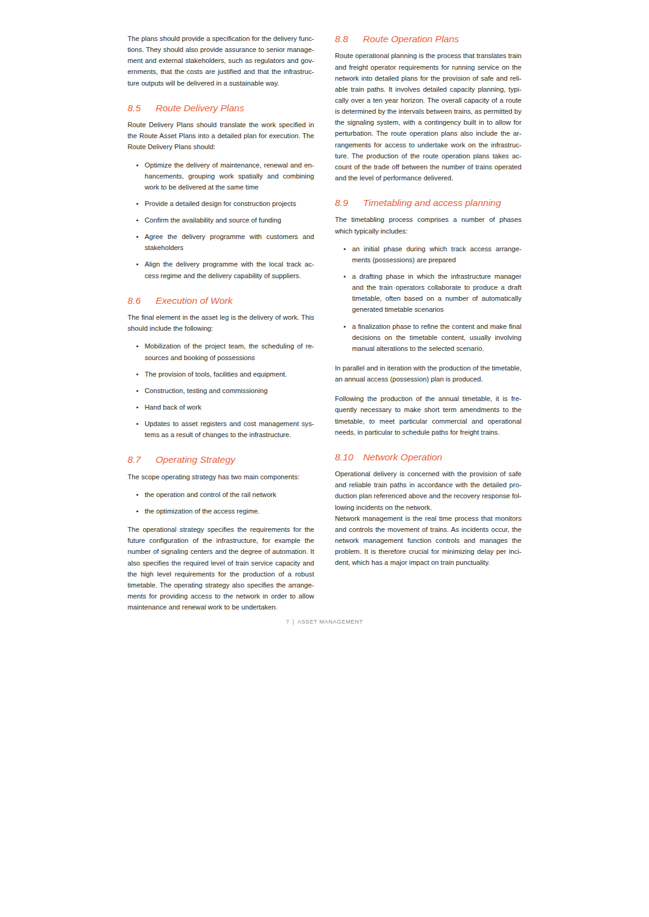The plans should provide a specification for the delivery functions. They should also provide assurance to senior management and external stakeholders, such as regulators and governments, that the costs are justified and that the infrastructure outputs will be delivered in a sustainable way.
8.5 Route Delivery Plans
Route Delivery Plans should translate the work specified in the Route Asset Plans into a detailed plan for execution. The Route Delivery Plans should:
Optimize the delivery of maintenance, renewal and enhancements, grouping work spatially and combining work to be delivered at the same time
Provide a detailed design for construction projects
Confirm the availability and source of funding
Agree the delivery programme with customers and stakeholders
Align the delivery programme with the local track access regime and the delivery capability of suppliers.
8.6 Execution of Work
The final element in the asset leg is the delivery of work. This should include the following:
Mobilization of the project team, the scheduling of resources and booking of possessions
The provision of tools, facilities and equipment.
Construction, testing and commissioning
Hand back of work
Updates to asset registers and cost management systems as a result of changes to the infrastructure.
8.7 Operating Strategy
The scope operating strategy has two main components:
the operation and control of the rail network
the optimization of the access regime.
The operational strategy specifies the requirements for the future configuration of the infrastructure, for example the number of signaling centers and the degree of automation. It also specifies the required level of train service capacity and the high level requirements for the production of a robust timetable. The operating strategy also specifies the arrangements for providing access to the network in order to allow maintenance and renewal work to be undertaken.
8.8 Route Operation Plans
Route operational planning is the process that translates train and freight operator requirements for running service on the network into detailed plans for the provision of safe and reliable train paths. It involves detailed capacity planning, typically over a ten year horizon. The overall capacity of a route is determined by the intervals between trains, as permitted by the signaling system, with a contingency built in to allow for perturbation. The route operation plans also include the arrangements for access to undertake work on the infrastructure. The production of the route operation plans takes account of the trade off between the number of trains operated and the level of performance delivered.
8.9 Timetabling and access planning
The timetabling process comprises a number of phases which typically includes:
an initial phase during which track access arrangements (possessions) are prepared
a drafting phase in which the infrastructure manager and the train operators collaborate to produce a draft timetable, often based on a number of automatically generated timetable scenarios
a finalization phase to refine the content and make final decisions on the timetable content, usually involving manual alterations to the selected scenario.
In parallel and in iteration with the production of the timetable, an annual access (possession) plan is produced.
Following the production of the annual timetable, it is frequently necessary to make short term amendments to the timetable, to meet particular commercial and operational needs, in particular to schedule paths for freight trains.
8.10 Network Operation
Operational delivery is concerned with the provision of safe and reliable train paths in accordance with the detailed production plan referenced above and the recovery response following incidents on the network.
Network management is the real time process that monitors and controls the movement of trains. As incidents occur, the network management function controls and manages the problem. It is therefore crucial for minimizing delay per incident, which has a major impact on train punctuality.
7|ASSET MANAGEMENT